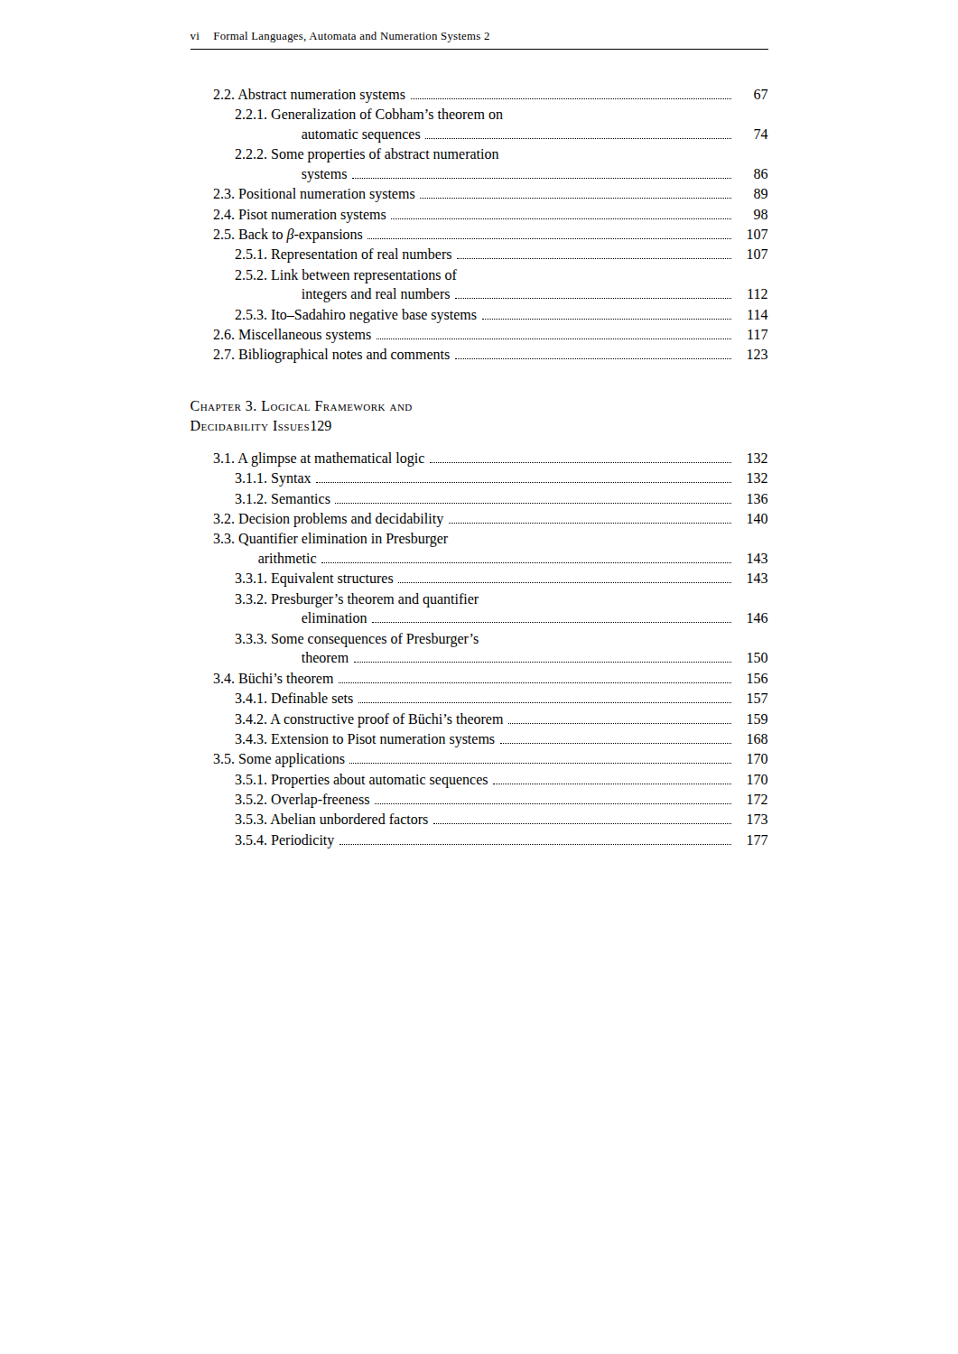vi Formal Languages, Automata and Numeration Systems 2
2.2. Abstract numeration systems 67
2.2.1. Generalization of Cobham’s theorem on automatic sequences 74
2.2.2. Some properties of abstract numeration systems 86
2.3. Positional numeration systems 89
2.4. Pisot numeration systems 98
2.5. Back to β-expansions 107
2.5.1. Representation of real numbers 107
2.5.2. Link between representations of integers and real numbers 112
2.5.3. Ito–Sadahiro negative base systems 114
2.6. Miscellaneous systems 117
2.7. Bibliographical notes and comments 123
Chapter 3. Logical Framework and
Decidability Issues 129
3.1. A glimpse at mathematical logic 132
3.1.1. Syntax 132
3.1.2. Semantics 136
3.2. Decision problems and decidability 140
3.3. Quantifier elimination in Presburger arithmetic 143
3.3.1. Equivalent structures 143
3.3.2. Presburger’s theorem and quantifier elimination 146
3.3.3. Some consequences of Presburger’s theorem 150
3.4. Büchi’s theorem 156
3.4.1. Definable sets 157
3.4.2. A constructive proof of Büchi’s theorem 159
3.4.3. Extension to Pisot numeration systems 168
3.5. Some applications 170
3.5.1. Properties about automatic sequences 170
3.5.2. Overlap-freeness 172
3.5.3. Abelian unbordered factors 173
3.5.4. Periodicity 177